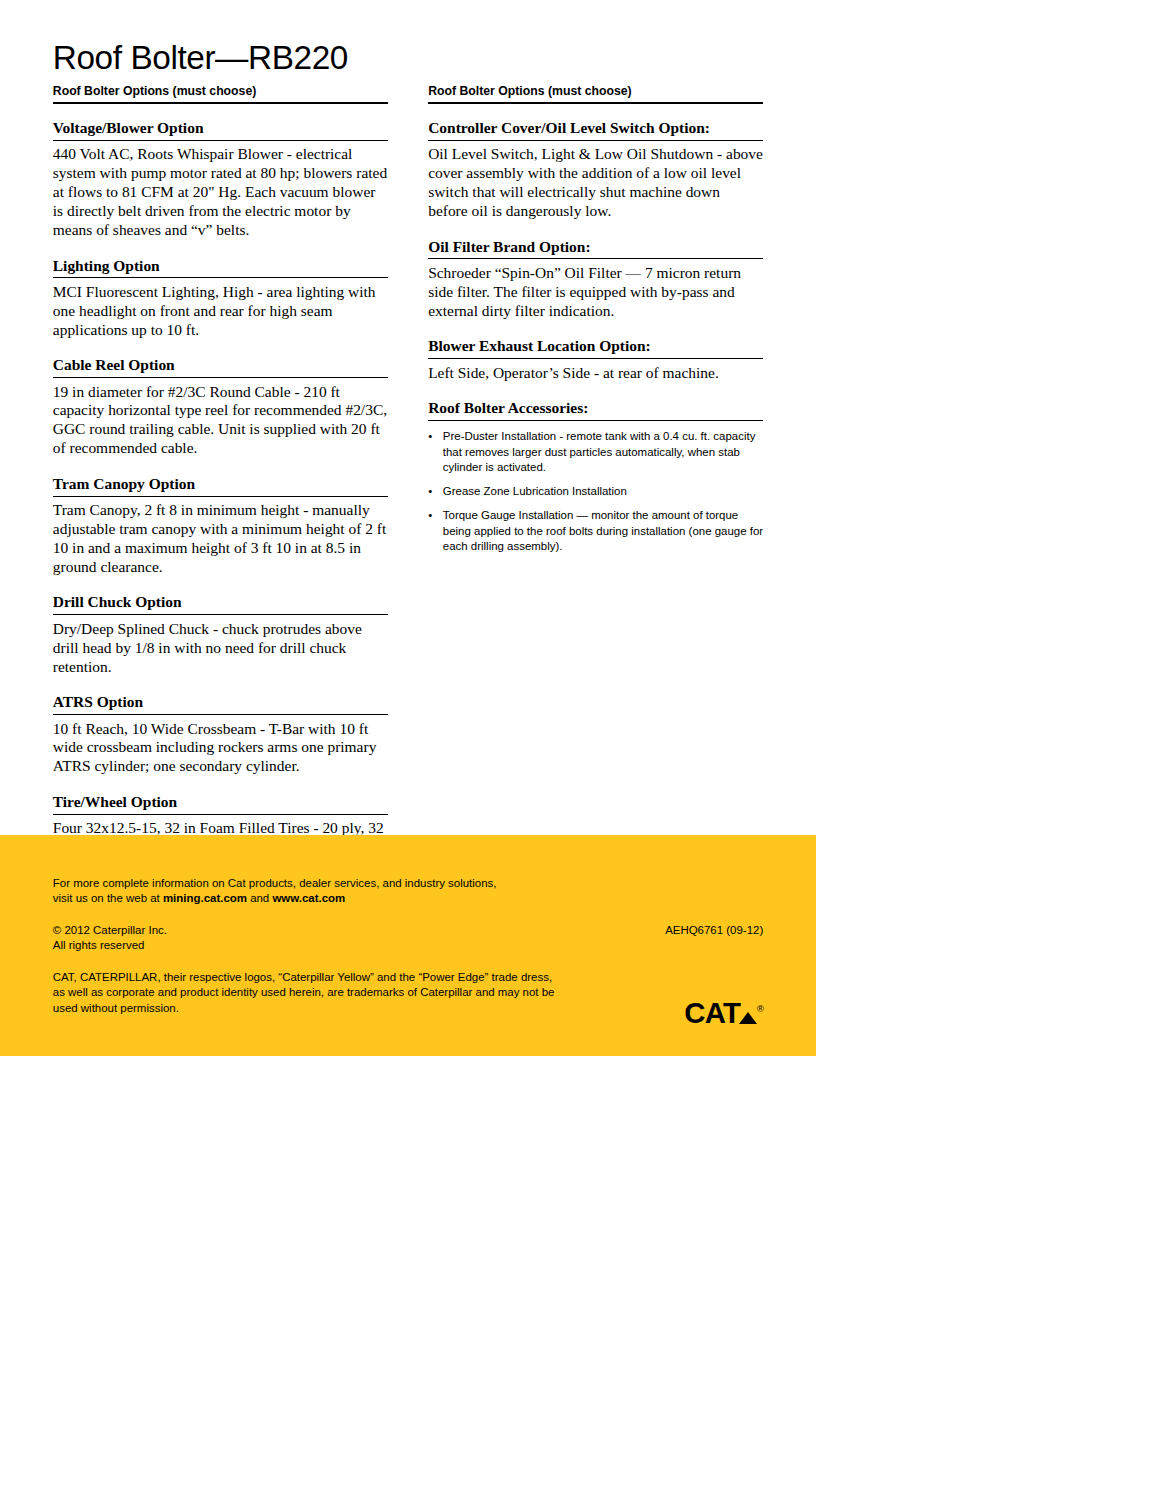Roof Bolter—RB220
Roof Bolter Options (must choose)
Voltage/Blower Option
440 Volt AC, Roots Whispair Blower - electrical system with pump motor rated at 80 hp; blowers rated at flows to 81 CFM at 20" Hg. Each vacuum blower is directly belt driven from the electric motor by means of sheaves and “v” belts.
Lighting Option
MCI Fluorescent Lighting, High - area lighting with one headlight on front and rear for high seam applications up to 10 ft.
Cable Reel Option
19 in diameter for #2/3C Round Cable - 210 ft capacity horizontal type reel for recommended #2/3C, GGC round trailing cable. Unit is supplied with 20 ft of recommended cable.
Tram Canopy Option
Tram Canopy, 2 ft 8 in minimum height - manually adjustable tram canopy with a minimum height of 2 ft 10 in and a maximum height of 3 ft 10 in at 8.5 in ground clearance.
Drill Chuck Option
Dry/Deep Splined Chuck - chuck protrudes above drill head by 1/8 in with no need for drill chuck retention.
ATRS Option
10 ft Reach, 10 Wide Crossbeam - T-Bar with 10 ft wide crossbeam including rockers arms one primary ATRS cylinder; one secondary cylinder.
Tire/Wheel Option
Four 32x12.5-15, 32 in Foam Filled Tires - 20 ply, 32 in maximum form diameter foam filled tires mounted on rim assemblies.
Drill Speed Option:
650 RPM Maximum Drill Speed — generated by means of a 1.25" gear width hydraulic motor.
Roof Bolter Options (must choose)
Controller Cover/Oil Level Switch Option:
Oil Level Switch, Light & Low Oil Shutdown - above cover assembly with the addition of a low oil level switch that will electrically shut machine down before oil is dangerously low.
Oil Filter Brand Option:
Schroeder “Spin-On” Oil Filter — 7 micron return side filter. The filter is equipped with by-pass and external dirty filter indication.
Blower Exhaust Location Option:
Left Side, Operator’s Side - at rear of machine.
Roof Bolter Accessories:
Pre-Duster Installation - remote tank with a 0.4 cu. ft. capacity that removes larger dust particles automatically, when stab cylinder is activated.
Grease Zone Lubrication Installation
Torque Gauge Installation — monitor the amount of torque being applied to the roof bolts during installation (one gauge for each drilling assembly).
For more complete information on Cat products, dealer services, and industry solutions,
visit us on the web at mining.cat.com and www.cat.com
© 2012 Caterpillar Inc.
All rights reserved
AEHQ6761 (09-12)
CAT, CATERPILLAR, their respective logos, “Caterpillar Yellow” and the “Power Edge” trade dress, as well as corporate and product identity used herein, are trademarks of Caterpillar and may not be used without permission.
CAT ®